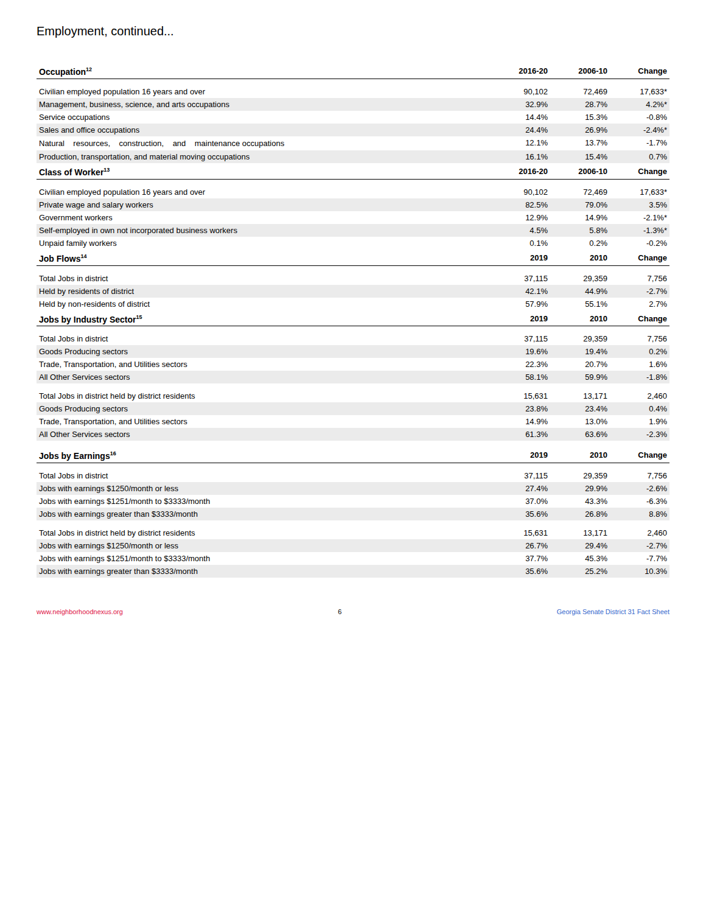Employment, continued...
| Occupation 12 | 2016-20 | 2006-10 | Change |
| Civilian employed population 16 years and over | 90,102 | 72,469 | 17,633* |
| Management, business, science, and arts occupations | 32.9% | 28.7% | 4.2%* |
| Service occupations | 14.4% | 15.3% | -0.8% |
| Sales and office occupations | 24.4% | 26.9% | -2.4%* |
| Natural resources, construction, and maintenance occupations | 12.1% | 13.7% | -1.7% |
| Production, transportation, and material moving occupations | 16.1% | 15.4% | 0.7% |
| Class of Worker 13 | 2016-20 | 2006-10 | Change |
| Civilian employed population 16 years and over | 90,102 | 72,469 | 17,633* |
| Private wage and salary workers | 82.5% | 79.0% | 3.5% |
| Government workers | 12.9% | 14.9% | -2.1%* |
| Self-employed in own not incorporated business workers | 4.5% | 5.8% | -1.3%* |
| Unpaid family workers | 0.1% | 0.2% | -0.2% |
| Job Flows 14 | 2019 | 2010 | Change |
| Total Jobs in district | 37,115 | 29,359 | 7,756 |
| Held by residents of district | 42.1% | 44.9% | -2.7% |
| Held by non-residents of district | 57.9% | 55.1% | 2.7% |
| Jobs by Industry Sector 15 | 2019 | 2010 | Change |
| Total Jobs in district | 37,115 | 29,359 | 7,756 |
| Goods Producing sectors | 19.6% | 19.4% | 0.2% |
| Trade, Transportation, and Utilities sectors | 22.3% | 20.7% | 1.6% |
| All Other Services sectors | 58.1% | 59.9% | -1.8% |
| Total Jobs in district held by district residents | 15,631 | 13,171 | 2,460 |
| Goods Producing sectors | 23.8% | 23.4% | 0.4% |
| Trade, Transportation, and Utilities sectors | 14.9% | 13.0% | 1.9% |
| All Other Services sectors | 61.3% | 63.6% | -2.3% |
| Jobs by Earnings 16 | 2019 | 2010 | Change |
| Total Jobs in district | 37,115 | 29,359 | 7,756 |
| Jobs with earnings $1250/month or less | 27.4% | 29.9% | -2.6% |
| Jobs with earnings $1251/month to $3333/month | 37.0% | 43.3% | -6.3% |
| Jobs with earnings greater than $3333/month | 35.6% | 26.8% | 8.8% |
| Total Jobs in district held by district residents | 15,631 | 13,171 | 2,460 |
| Jobs with earnings $1250/month or less | 26.7% | 29.4% | -2.7% |
| Jobs with earnings $1251/month to $3333/month | 37.7% | 45.3% | -7.7% |
| Jobs with earnings greater than $3333/month | 35.6% | 25.2% | 10.3% |
www.neighborhoodnexus.org 6 Georgia Senate District 31 Fact Sheet